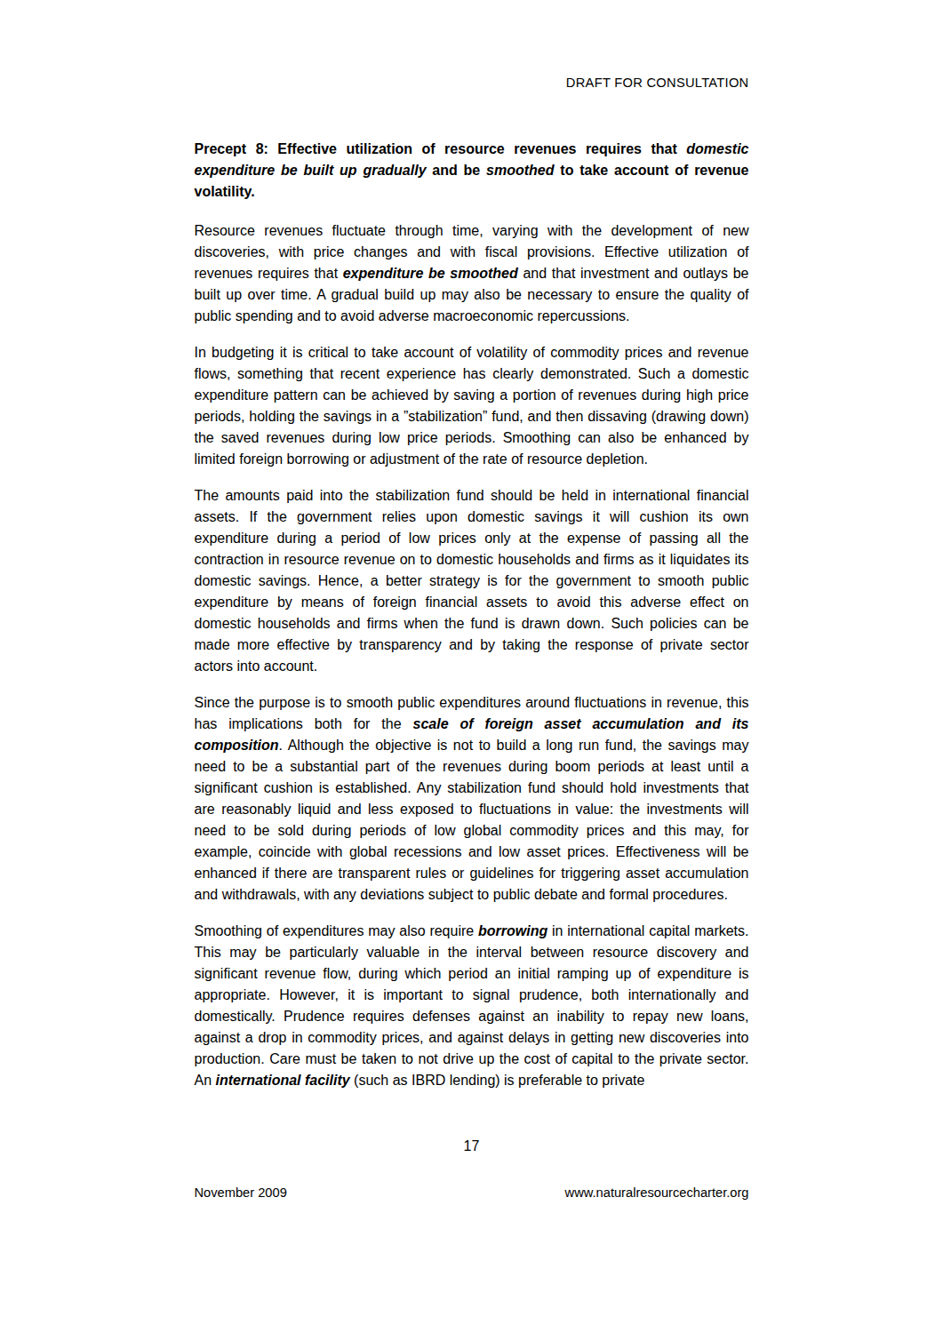DRAFT FOR CONSULTATION
Precept 8: Effective utilization of resource revenues requires that domestic expenditure be built up gradually and be smoothed to take account of revenue volatility.
Resource revenues fluctuate through time, varying with the development of new discoveries, with price changes and with fiscal provisions. Effective utilization of revenues requires that expenditure be smoothed and that investment and outlays be built up over time. A gradual build up may also be necessary to ensure the quality of public spending and to avoid adverse macroeconomic repercussions.
In budgeting it is critical to take account of volatility of commodity prices and revenue flows, something that recent experience has clearly demonstrated. Such a domestic expenditure pattern can be achieved by saving a portion of revenues during high price periods, holding the savings in a ”stabilization” fund, and then dissaving (drawing down) the saved revenues during low price periods. Smoothing can also be enhanced by limited foreign borrowing or adjustment of the rate of resource depletion.
The amounts paid into the stabilization fund should be held in international financial assets. If the government relies upon domestic savings it will cushion its own expenditure during a period of low prices only at the expense of passing all the contraction in resource revenue on to domestic households and firms as it liquidates its domestic savings. Hence, a better strategy is for the government to smooth public expenditure by means of foreign financial assets to avoid this adverse effect on domestic households and firms when the fund is drawn down. Such policies can be made more effective by transparency and by taking the response of private sector actors into account.
Since the purpose is to smooth public expenditures around fluctuations in revenue, this has implications both for the scale of foreign asset accumulation and its composition. Although the objective is not to build a long run fund, the savings may need to be a substantial part of the revenues during boom periods at least until a significant cushion is established. Any stabilization fund should hold investments that are reasonably liquid and less exposed to fluctuations in value: the investments will need to be sold during periods of low global commodity prices and this may, for example, coincide with global recessions and low asset prices. Effectiveness will be enhanced if there are transparent rules or guidelines for triggering asset accumulation and withdrawals, with any deviations subject to public debate and formal procedures.
Smoothing of expenditures may also require borrowing in international capital markets. This may be particularly valuable in the interval between resource discovery and significant revenue flow, during which period an initial ramping up of expenditure is appropriate. However, it is important to signal prudence, both internationally and domestically. Prudence requires defenses against an inability to repay new loans, against a drop in commodity prices, and against delays in getting new discoveries into production. Care must be taken to not drive up the cost of capital to the private sector. An international facility (such as IBRD lending) is preferable to private
17
November 2009
www.naturalresourcecharter.org